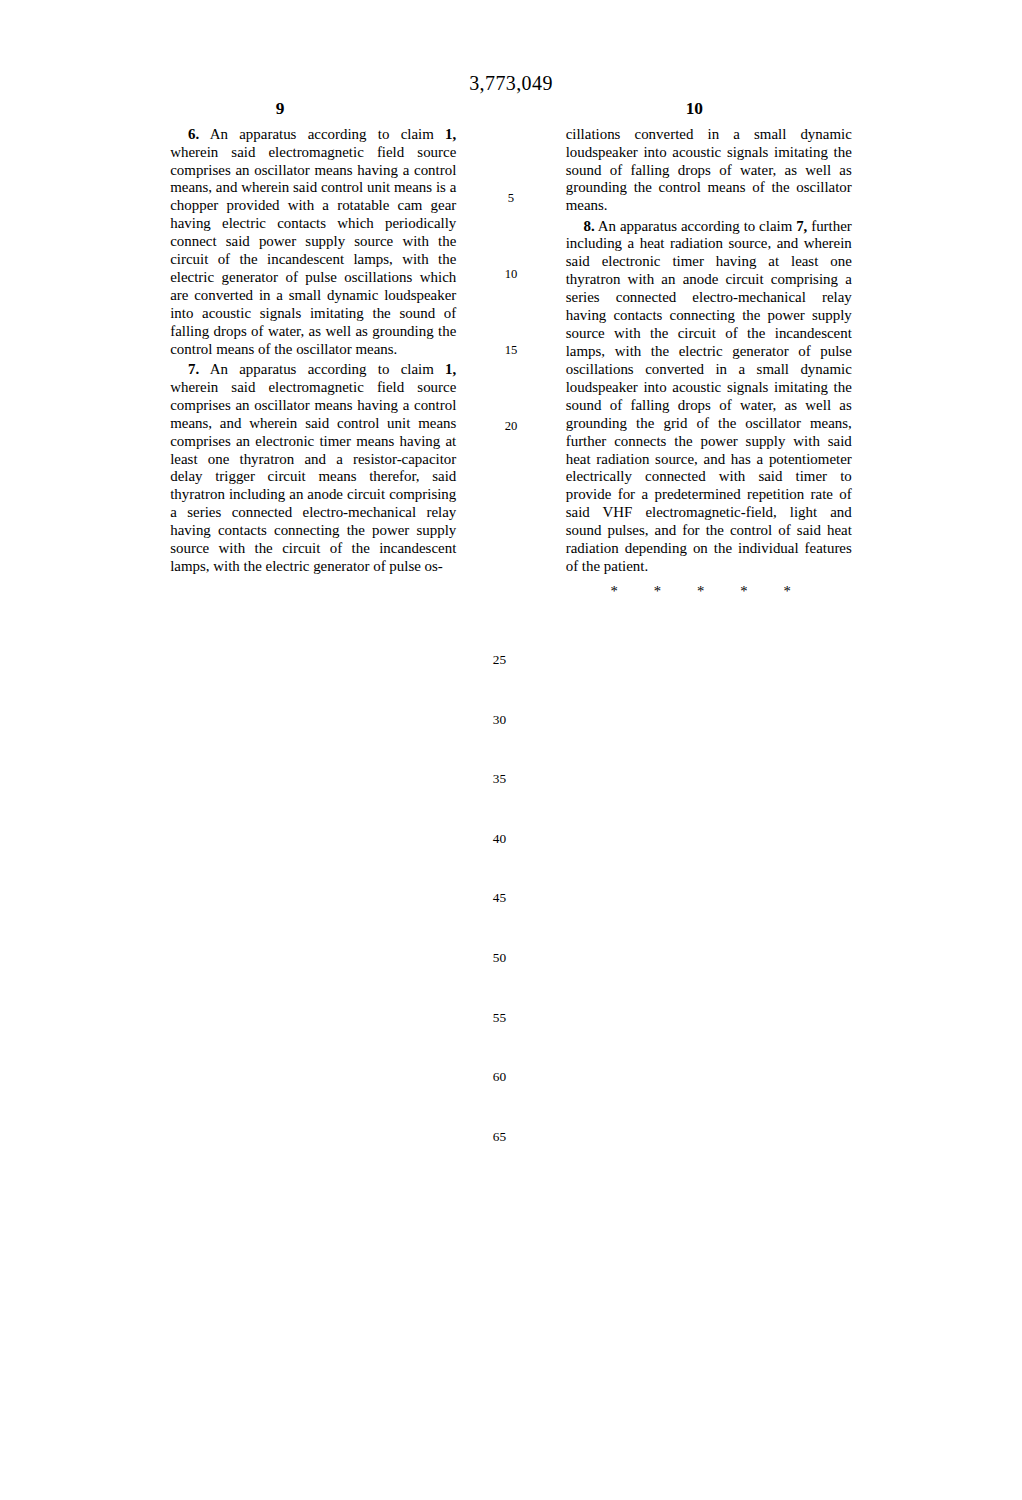3,773,049
9 10
6. An apparatus according to claim 1, wherein said electromagnetic field source comprises an oscillator means having a control means, and wherein said control unit means is a chopper provided with a rotatable cam gear having electric contacts which periodically connect said power supply source with the circuit of the incandescent lamps, with the electric generator of pulse oscillations which are converted in a small dynamic loudspeaker into acoustic signals imitating the sound of falling drops of water, as well as grounding the control means of the oscillator means.
7. An apparatus according to claim 1, wherein said electromagnetic field source comprises an oscillator means having a control means, and wherein said control unit means comprises an electronic timer means having at least one thyratron and a resistor-capacitor delay trigger circuit means therefor, said thyratron including an anode circuit comprising a series connected electro-mechanical relay having contacts connecting the power supply source with the circuit of the incandescent lamps, with the electric generator of pulse os-
5
10
15
20
cillations converted in a small dynamic loudspeaker into acoustic signals imitating the sound of falling drops of water, as well as grounding the control means of the oscillator means.
8. An apparatus according to claim 7, further including a heat radiation source, and wherein said electronic timer having at least one thyratron with an anode circuit comprising a series connected electro-mechanical relay having contacts connecting the power supply source with the circuit of the incandescent lamps, with the electric generator of pulse oscillations converted in a small dynamic loudspeaker into acoustic signals imitating the sound of falling drops of water, as well as grounding the grid of the oscillator means, further connects the power supply with said heat radiation source, and has a potentiometer electrically connected with said timer to provide for a predetermined repetition rate of said VHF electromagnetic-field, light and sound pulses, and for the control of said heat radiation depending on the individual features of the patient.
* * * * *
25
30
35
40
45
50
55
60
65